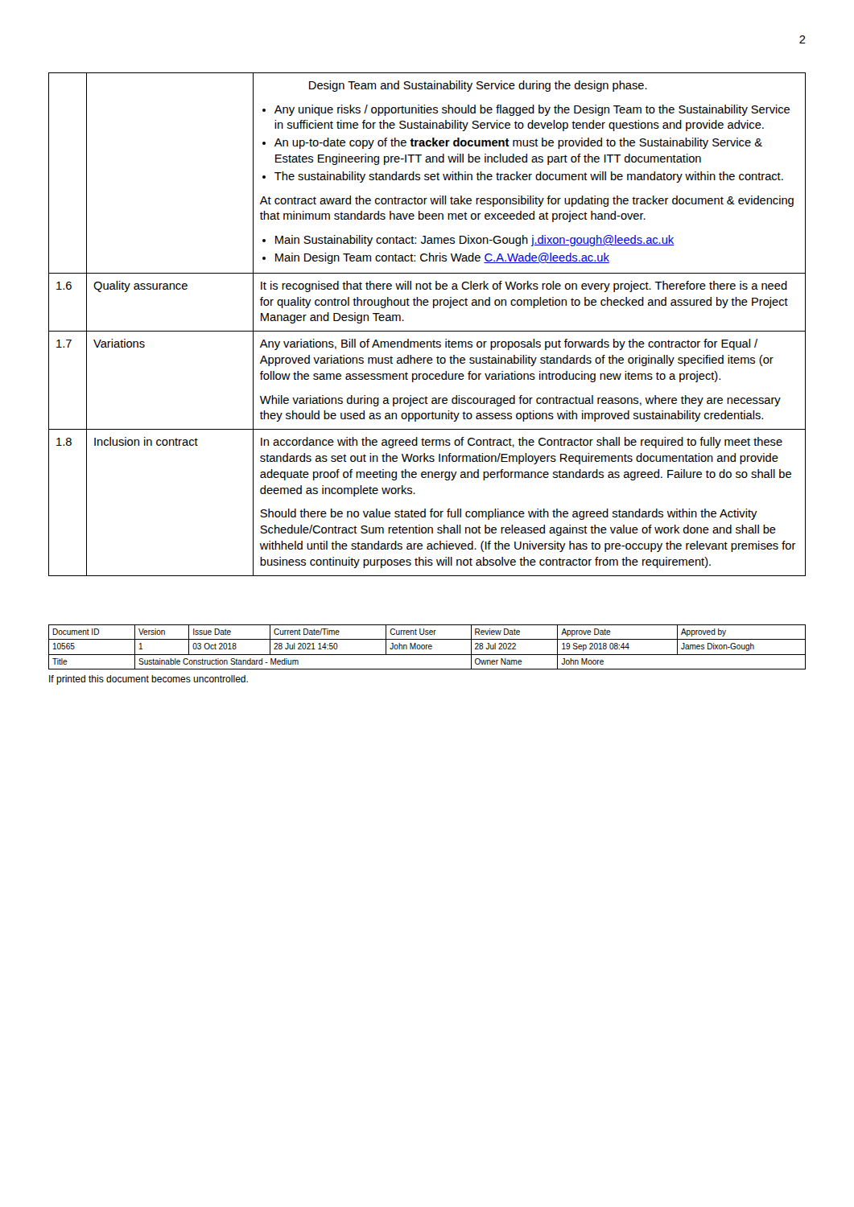2
| | | Design Team and Sustainability Service during the design phase. Any unique risks / opportunities should be flagged by the Design Team to the Sustainability Service in sufficient time for the Sustainability Service to develop tender questions and provide advice. An up-to-date copy of the tracker document must be provided to the Sustainability Service & Estates Engineering pre-ITT and will be included as part of the ITT documentation The sustainability standards set within the tracker document will be mandatory within the contract. At contract award the contractor will take responsibility for updating the tracker document & evidencing that minimum standards have been met or exceeded at project hand-over. Main Sustainability contact: James Dixon-Gough j.dixon-gough@leeds.ac.uk Main Design Team contact: Chris Wade C.A.Wade@leeds.ac.uk |
| 1.6 | Quality assurance | It is recognised that there will not be a Clerk of Works role on every project. Therefore there is a need for quality control throughout the project and on completion to be checked and assured by the Project Manager and Design Team. |
| 1.7 | Variations | Any variations, Bill of Amendments items or proposals put forwards by the contractor for Equal / Approved variations must adhere to the sustainability standards of the originally specified items (or follow the same assessment procedure for variations introducing new items to a project). While variations during a project are discouraged for contractual reasons, where they are necessary they should be used as an opportunity to assess options with improved sustainability credentials. |
| 1.8 | Inclusion in contract | In accordance with the agreed terms of Contract, the Contractor shall be required to fully meet these standards as set out in the Works Information/Employers Requirements documentation and provide adequate proof of meeting the energy and performance standards as agreed. Failure to do so shall be deemed as incomplete works. Should there be no value stated for full compliance with the agreed standards within the Activity Schedule/Contract Sum retention shall not be released against the value of work done and shall be withheld until the standards are achieved. (If the University has to pre-occupy the relevant premises for business continuity purposes this will not absolve the contractor from the requirement). |
| Document ID | Version | Issue Date | Current Date/Time | Current User | Review Date | Approve Date | Approved by |
| 10565 | 1 | 03 Oct 2018 | 28 Jul 2021 14:50 | John Moore | 28 Jul 2022 | 19 Sep 2018 08:44 | James Dixon-Gough |
| Title | Sustainable Construction Standard - Medium | Owner Name | John Moore |
If printed this document becomes uncontrolled.